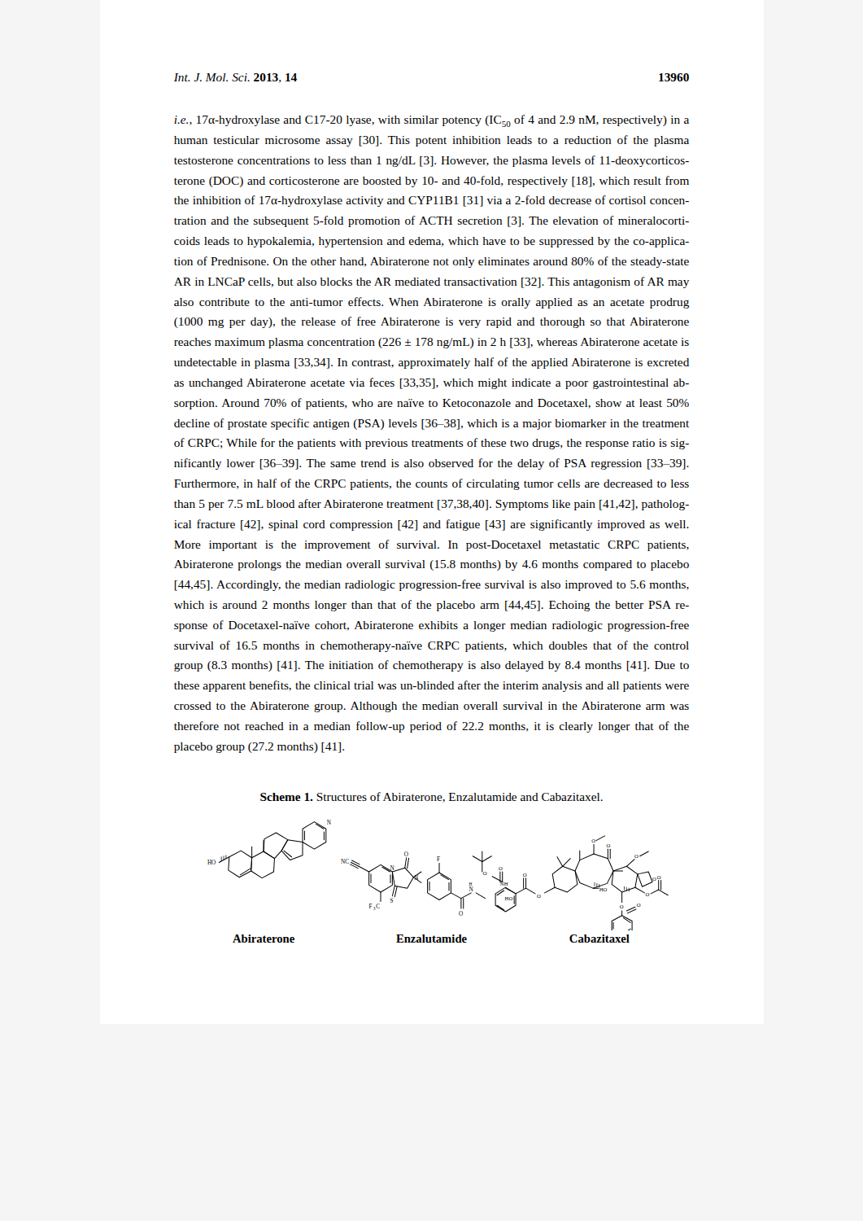Int. J. Mol. Sci. 2013, 14
13960
i.e., 17α-hydroxylase and C17-20 lyase, with similar potency (IC50 of 4 and 2.9 nM, respectively) in a human testicular microsome assay [30]. This potent inhibition leads to a reduction of the plasma testosterone concentrations to less than 1 ng/dL [3]. However, the plasma levels of 11-deoxycorticosterone (DOC) and corticosterone are boosted by 10- and 40-fold, respectively [18], which result from the inhibition of 17α-hydroxylase activity and CYP11B1 [31] via a 2-fold decrease of cortisol concentration and the subsequent 5-fold promotion of ACTH secretion [3]. The elevation of mineralocorticoids leads to hypokalemia, hypertension and edema, which have to be suppressed by the co-application of Prednisone. On the other hand, Abiraterone not only eliminates around 80% of the steady-state AR in LNCaP cells, but also blocks the AR mediated transactivation [32]. This antagonism of AR may also contribute to the anti-tumor effects. When Abiraterone is orally applied as an acetate prodrug (1000 mg per day), the release of free Abiraterone is very rapid and thorough so that Abiraterone reaches maximum plasma concentration (226 ± 178 ng/mL) in 2 h [33], whereas Abiraterone acetate is undetectable in plasma [33,34]. In contrast, approximately half of the applied Abiraterone is excreted as unchanged Abiraterone acetate via feces [33,35], which might indicate a poor gastrointestinal absorption. Around 70% of patients, who are naïve to Ketoconazole and Docetaxel, show at least 50% decline of prostate specific antigen (PSA) levels [36–38], which is a major biomarker in the treatment of CRPC; While for the patients with previous treatments of these two drugs, the response ratio is significantly lower [36–39]. The same trend is also observed for the delay of PSA regression [33–39]. Furthermore, in half of the CRPC patients, the counts of circulating tumor cells are decreased to less than 5 per 7.5 mL blood after Abiraterone treatment [37,38,40]. Symptoms like pain [41,42], pathological fracture [42], spinal cord compression [42] and fatigue [43] are significantly improved as well. More important is the improvement of survival. In post-Docetaxel metastatic CRPC patients, Abiraterone prolongs the median overall survival (15.8 months) by 4.6 months compared to placebo [44,45]. Accordingly, the median radiologic progression-free survival is also improved to 5.6 months, which is around 2 months longer than that of the placebo arm [44,45]. Echoing the better PSA response of Docetaxel-naïve cohort, Abiraterone exhibits a longer median radiologic progression-free survival of 16.5 months in chemotherapy-naïve CRPC patients, which doubles that of the control group (8.3 months) [41]. The initiation of chemotherapy is also delayed by 8.4 months [41]. Due to these apparent benefits, the clinical trial was un-blinded after the interim analysis and all patients were crossed to the Abiraterone group. Although the median overall survival in the Abiraterone arm was therefore not reached in a median follow-up period of 22.2 months, it is clearly longer that of the placebo group (27.2 months) [41].
Scheme 1. Structures of Abiraterone, Enzalutamide and Cabazitaxel.
N HO NC F 3 C N N O S F O N H O O O HO NH O O HO O O O O O O O
Abiraterone Enzalutamide Cabazitaxel